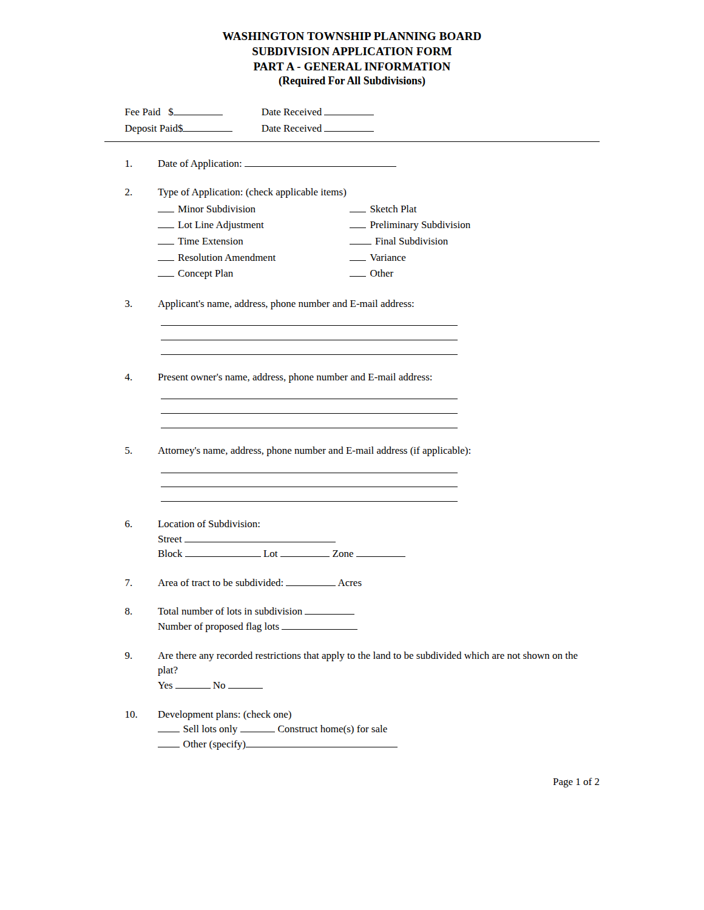WASHINGTON TOWNSHIP PLANNING BOARD SUBDIVISION APPLICATION FORM PART A - GENERAL INFORMATION (Required For All Subdivisions)
| Fee Paid $ | Date Received |
| Deposit Paid$ | Date Received |
1. Date of Application:
2. Type of Application: (check applicable items)
| Minor Subdivision | Sketch Plat |
| Lot Line Adjustment | Preliminary Subdivision |
| Time Extension | Final Subdivision |
| Resolution Amendment | Variance |
| Concept Plan | Other |
3. Applicant's name, address, phone number and E-mail address:
4. Present owner's name, address, phone number and E-mail address:
5. Attorney's name, address, phone number and E-mail address (if applicable):
6. Location of Subdivision:
Street
Block Lot Zone
7. Area of tract to be subdivided: Acres
8. Total number of lots in subdivision
Number of proposed flag lots
9. Are there any recorded restrictions that apply to the land to be subdivided which are not shown on the plat?
Yes No
10. Development plans: (check one)
Sell lots only Construct home(s) for sale
Other (specify)
Page 1 of 2